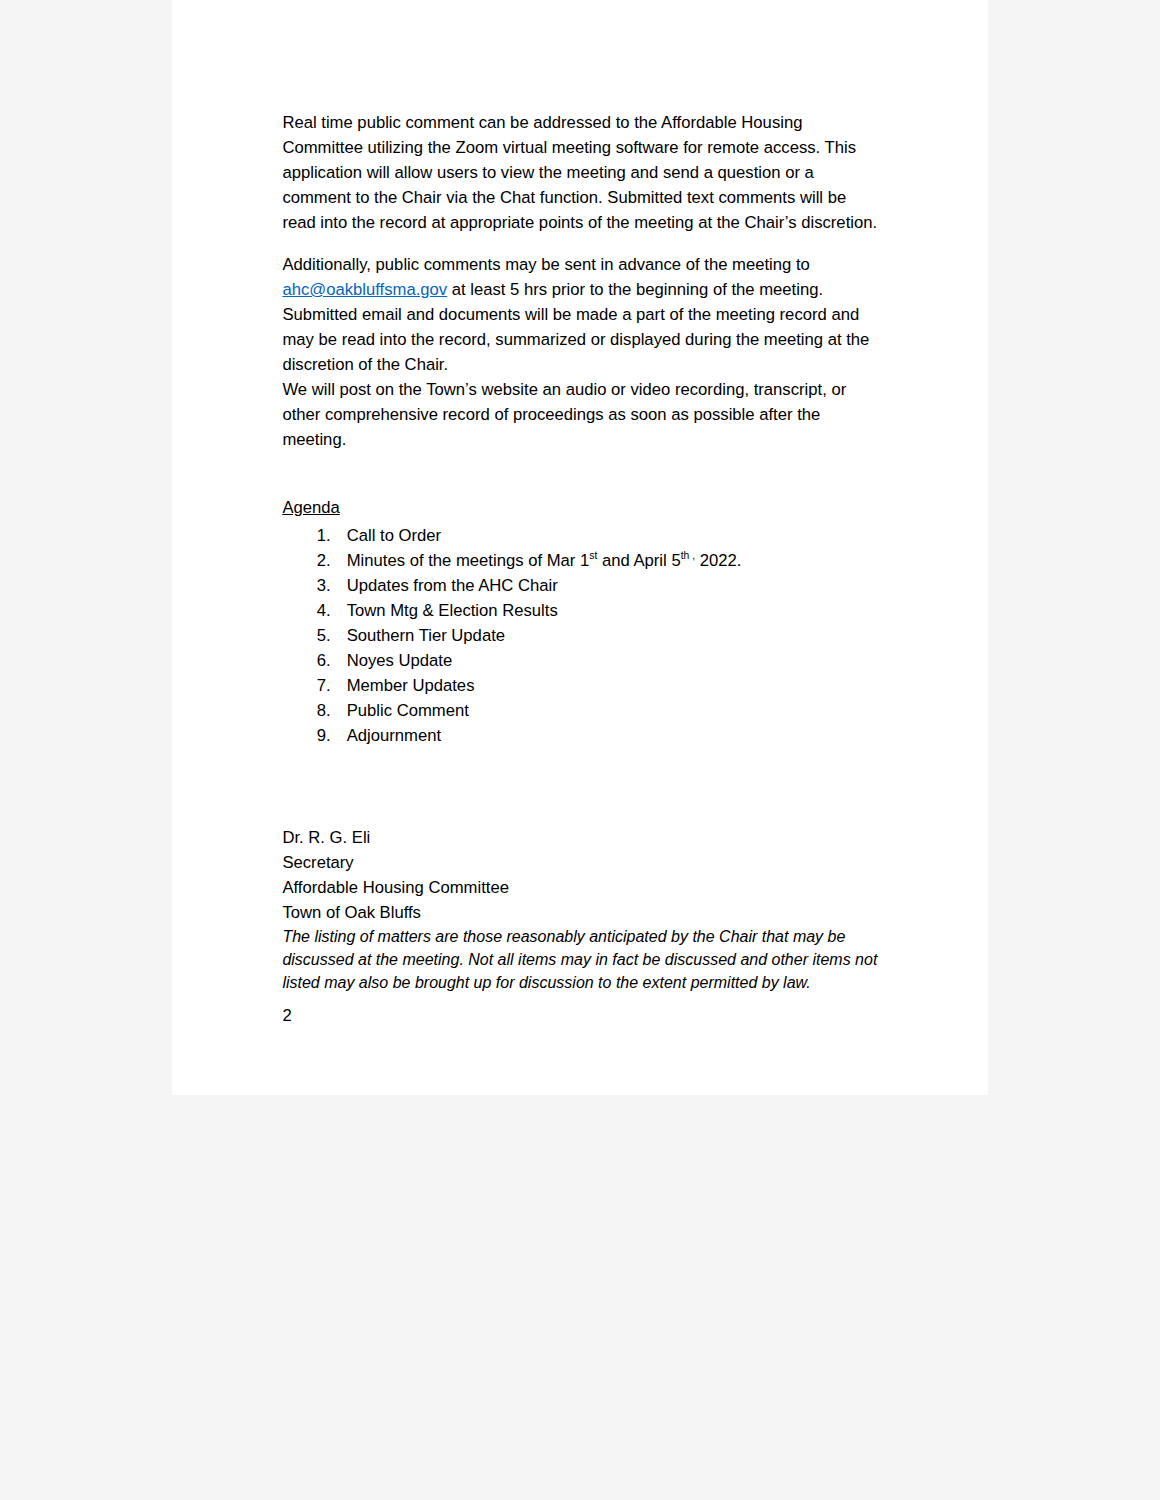Real time public comment can be addressed to the Affordable Housing Committee utilizing the Zoom virtual meeting software for remote access. This application will allow users to view the meeting and send a question or a comment to the Chair via the Chat function. Submitted text comments will be read into the record at appropriate points of the meeting at the Chair’s discretion.
Additionally, public comments may be sent in advance of the meeting to ahc@oakbluffsma.gov at least 5 hrs prior to the beginning of the meeting. Submitted email and documents will be made a part of the meeting record and may be read into the record, summarized or displayed during the meeting at the discretion of the Chair.
We will post on the Town’s website an audio or video recording, transcript, or other comprehensive record of proceedings as soon as possible after the meeting.
Agenda
Call to Order
Minutes of the meetings of Mar 1st and April 5th , 2022.
Updates from the AHC Chair
Town Mtg & Election Results
Southern Tier Update
Noyes Update
Member Updates
Public Comment
Adjournment
Dr. R. G. Eli
Secretary
Affordable Housing Committee
Town of Oak Bluffs
The listing of matters are those reasonably anticipated by the Chair that may be discussed at the meeting. Not all items may in fact be discussed and other items not listed may also be brought up for discussion to the extent permitted by law.
2